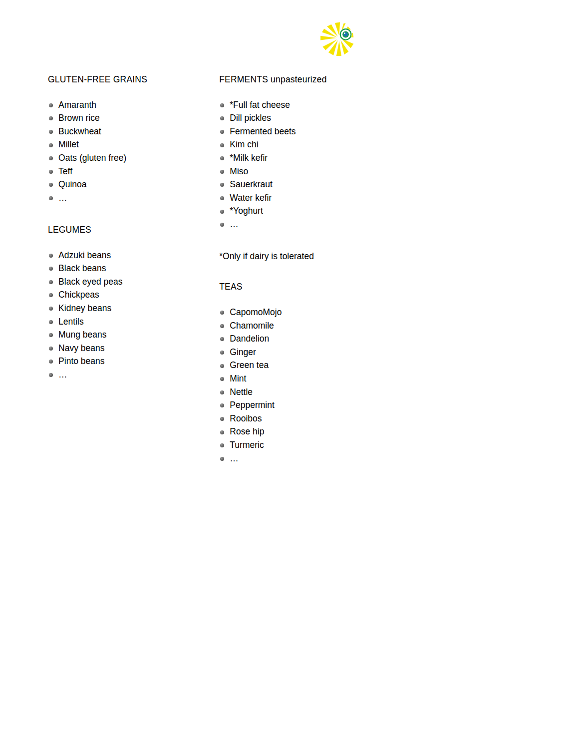GLUTEN-FREE GRAINS
Amaranth
Brown rice
Buckwheat
Millet
Oats (gluten free)
Teff
Quinoa
…
LEGUMES
Adzuki beans
Black beans
Black eyed peas
Chickpeas
Kidney beans
Lentils
Mung beans
Navy beans
Pinto beans
…
FERMENTS unpasteurized
*Full fat cheese
Dill pickles
Fermented beets
Kim chi
*Milk kefir
Miso
Sauerkraut
Water kefir
*Yoghurt
…
*Only if dairy is tolerated
TEAS
CapomoMojo
Chamomile
Dandelion
Ginger
Green tea
Mint
Nettle
Peppermint
Rooibos
Rose hip
Turmeric
…